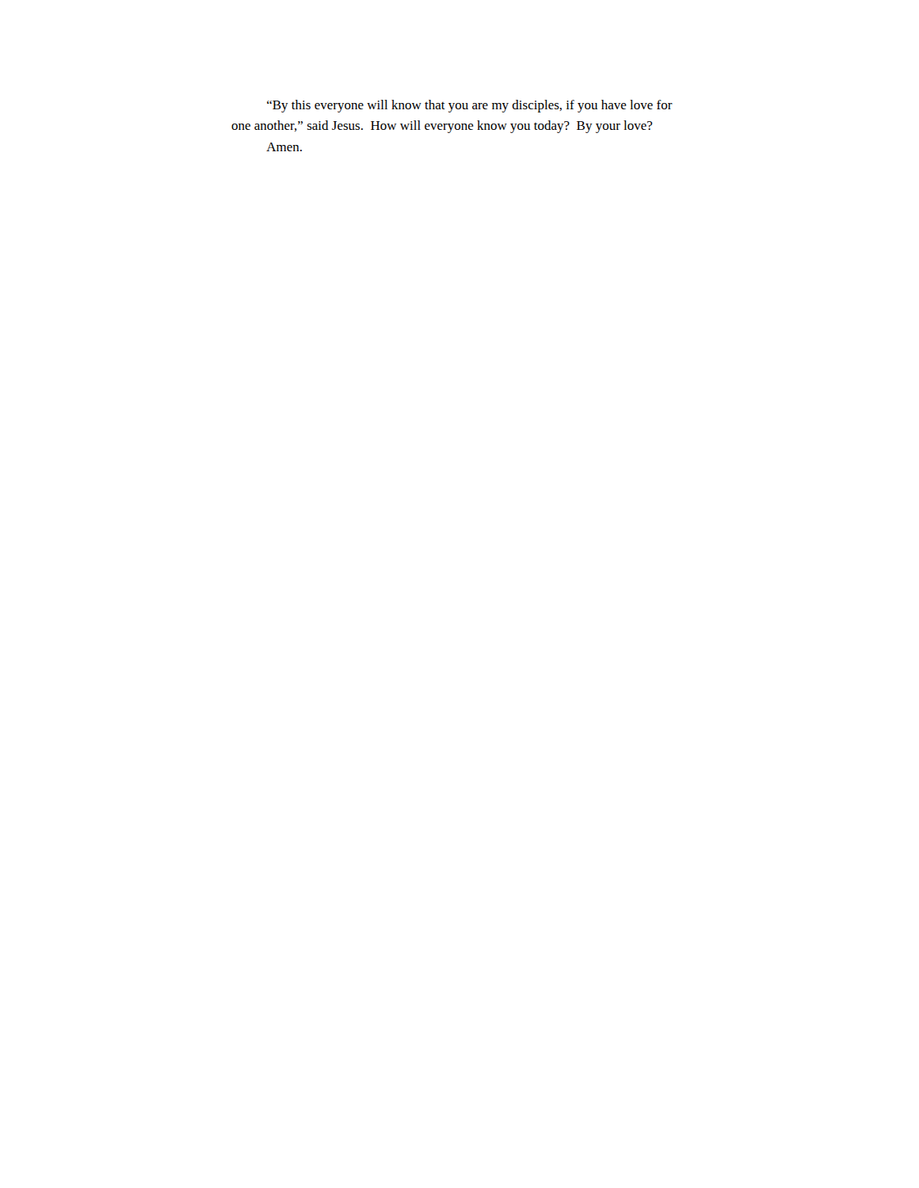“By this everyone will know that you are my disciples, if you have love for one another,” said Jesus. How will everyone know you today? By your love?
Amen.